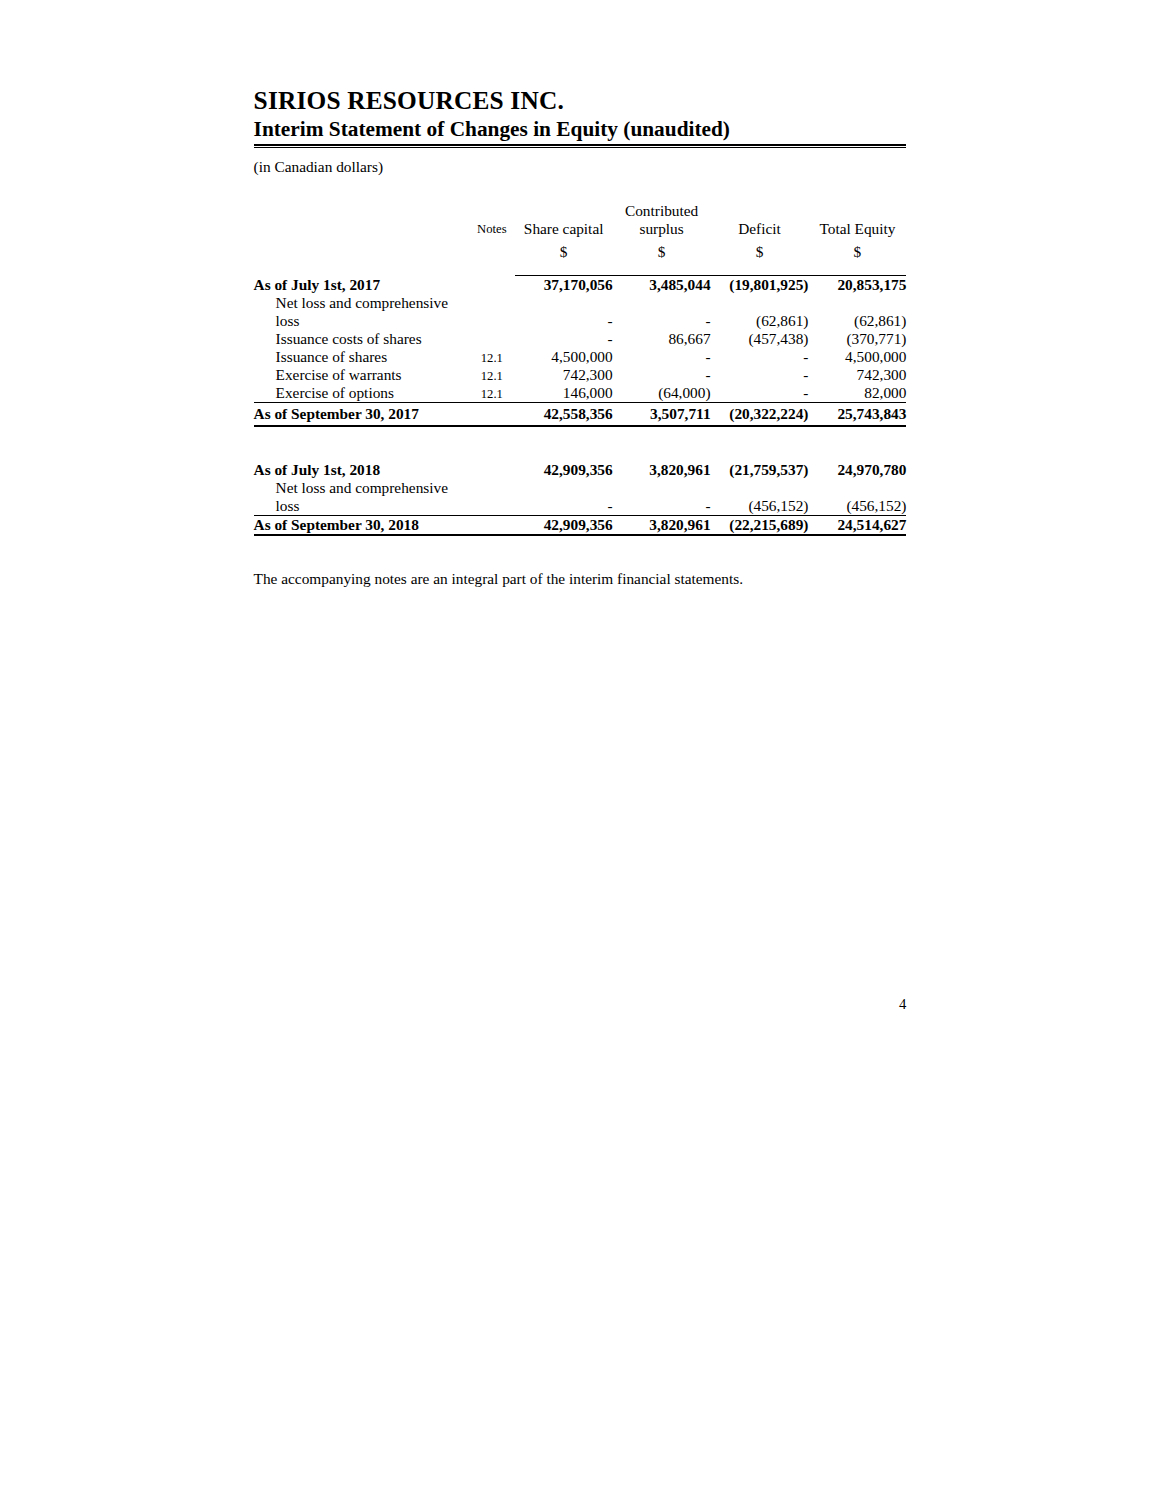SIRIOS RESOURCES INC.
Interim Statement of Changes in Equity (unaudited)
(in Canadian dollars)
| | | | Contributed | | |
| --- | --- | --- | --- | --- | --- |
| | Notes | Share capital | surplus | Deficit | Total Equity |
| | | $ | $ | $ | $ |
| As of July 1st, 2017 | | 37,170,056 | 3,485,044 | (19,801,925) | 20,853,175 |
| Net loss and comprehensive loss | | - | - | (62,861) | (62,861) |
| Issuance costs of shares | | - | 86,667 | (457,438) | (370,771) |
| Issuance of shares | 12.1 | 4,500,000 | - | - | 4,500,000 |
| Exercise of warrants | 12.1 | 742,300 | - | - | 742,300 |
| Exercise of options | 12.1 | 146,000 | (64,000) | - | 82,000 |
| As of September 30, 2017 | | 42,558,356 | 3,507,711 | (20,322,224) | 25,743,843 |
| As of July 1st, 2018 | | 42,909,356 | 3,820,961 | (21,759,537) | 24,970,780 |
| Net loss and comprehensive loss | | - | - | (456,152) | (456,152) |
| As of September 30, 2018 | | 42,909,356 | 3,820,961 | (22,215,689) | 24,514,627 |
The accompanying notes are an integral part of the interim financial statements.
4